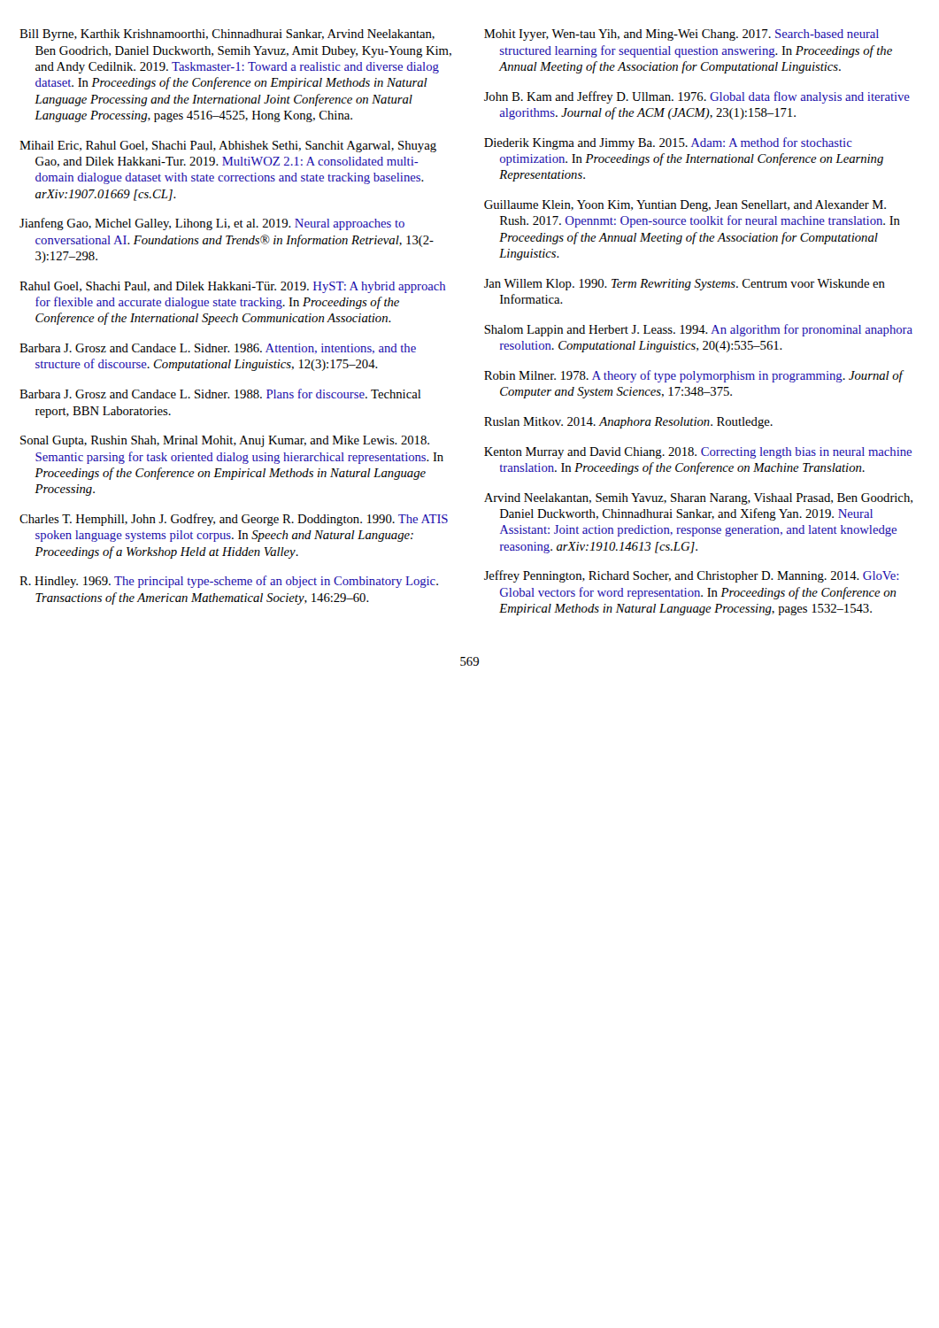Bill Byrne, Karthik Krishnamoorthi, Chinnadhurai Sankar, Arvind Neelakantan, Ben Goodrich, Daniel Duckworth, Semih Yavuz, Amit Dubey, Kyu-Young Kim, and Andy Cedilnik. 2019. Taskmaster-1: Toward a realistic and diverse dialog dataset. In Proceedings of the Conference on Empirical Methods in Natural Language Processing and the International Joint Conference on Natural Language Processing, pages 4516–4525, Hong Kong, China.
Mihail Eric, Rahul Goel, Shachi Paul, Abhishek Sethi, Sanchit Agarwal, Shuyag Gao, and Dilek Hakkani-Tur. 2019. MultiWOZ 2.1: A consolidated multi-domain dialogue dataset with state corrections and state tracking baselines. arXiv:1907.01669 [cs.CL].
Jianfeng Gao, Michel Galley, Lihong Li, et al. 2019. Neural approaches to conversational AI. Foundations and Trends® in Information Retrieval, 13(2-3):127–298.
Rahul Goel, Shachi Paul, and Dilek Hakkani-Tür. 2019. HyST: A hybrid approach for flexible and accurate dialogue state tracking. In Proceedings of the Conference of the International Speech Communication Association.
Barbara J. Grosz and Candace L. Sidner. 1986. Attention, intentions, and the structure of discourse. Computational Linguistics, 12(3):175–204.
Barbara J. Grosz and Candace L. Sidner. 1988. Plans for discourse. Technical report, BBN Laboratories.
Sonal Gupta, Rushin Shah, Mrinal Mohit, Anuj Kumar, and Mike Lewis. 2018. Semantic parsing for task oriented dialog using hierarchical representations. In Proceedings of the Conference on Empirical Methods in Natural Language Processing.
Charles T. Hemphill, John J. Godfrey, and George R. Doddington. 1990. The ATIS spoken language systems pilot corpus. In Speech and Natural Language: Proceedings of a Workshop Held at Hidden Valley.
R. Hindley. 1969. The principal type-scheme of an object in Combinatory Logic. Transactions of the American Mathematical Society, 146:29–60.
Mohit Iyyer, Wen-tau Yih, and Ming-Wei Chang. 2017. Search-based neural structured learning for sequential question answering. In Proceedings of the Annual Meeting of the Association for Computational Linguistics.
John B. Kam and Jeffrey D. Ullman. 1976. Global data flow analysis and iterative algorithms. Journal of the ACM (JACM), 23(1):158–171.
Diederik Kingma and Jimmy Ba. 2015. Adam: A method for stochastic optimization. In Proceedings of the International Conference on Learning Representations.
Guillaume Klein, Yoon Kim, Yuntian Deng, Jean Senellart, and Alexander M. Rush. 2017. Opennmt: Open-source toolkit for neural machine translation. In Proceedings of the Annual Meeting of the Association for Computational Linguistics.
Jan Willem Klop. 1990. Term Rewriting Systems. Centrum voor Wiskunde en Informatica.
Shalom Lappin and Herbert J. Leass. 1994. An algorithm for pronominal anaphora resolution. Computational Linguistics, 20(4):535–561.
Robin Milner. 1978. A theory of type polymorphism in programming. Journal of Computer and System Sciences, 17:348–375.
Ruslan Mitkov. 2014. Anaphora Resolution. Routledge.
Kenton Murray and David Chiang. 2018. Correcting length bias in neural machine translation. In Proceedings of the Conference on Machine Translation.
Arvind Neelakantan, Semih Yavuz, Sharan Narang, Vishaal Prasad, Ben Goodrich, Daniel Duckworth, Chinnadhurai Sankar, and Xifeng Yan. 2019. Neural Assistant: Joint action prediction, response generation, and latent knowledge reasoning. arXiv:1910.14613 [cs.LG].
Jeffrey Pennington, Richard Socher, and Christopher D. Manning. 2014. GloVe: Global vectors for word representation. In Proceedings of the Conference on Empirical Methods in Natural Language Processing, pages 1532–1543.
569